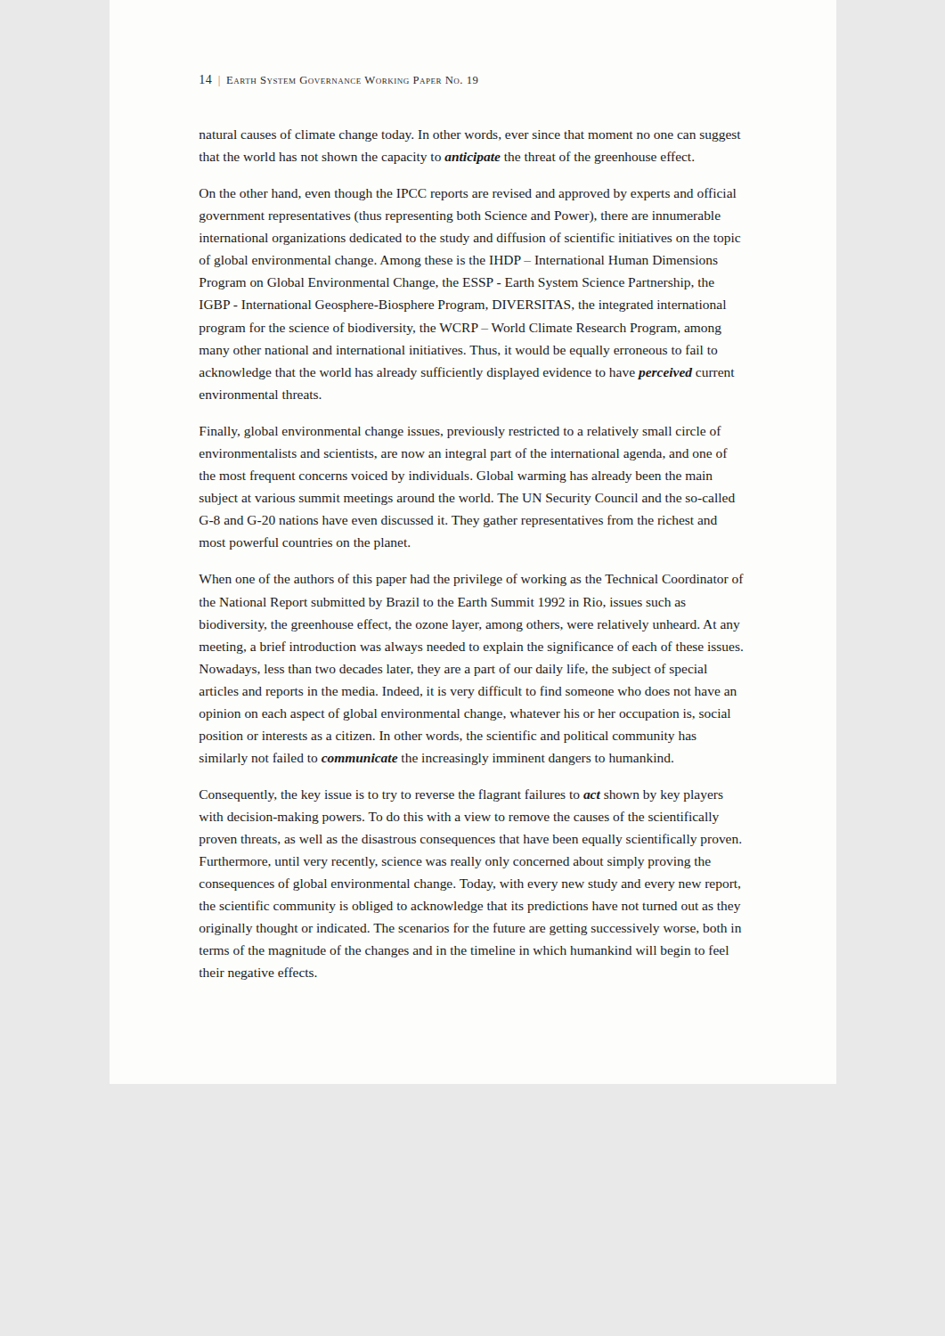14|Earth System Governance Working Paper No. 19
natural causes of climate change today. In other words, ever since that moment no one can suggest that the world has not shown the capacity to anticipate the threat of the greenhouse effect.
On the other hand, even though the IPCC reports are revised and approved by experts and official government representatives (thus representing both Science and Power), there are innumerable international organizations dedicated to the study and diffusion of scientific initiatives on the topic of global environmental change. Among these is the IHDP – International Human Dimensions Program on Global Environmental Change, the ESSP - Earth System Science Partnership, the IGBP - International Geosphere-Biosphere Program, DIVERSITAS, the integrated international program for the science of biodiversity, the WCRP – World Climate Research Program, among many other national and international initiatives. Thus, it would be equally erroneous to fail to acknowledge that the world has already sufficiently displayed evidence to have perceived current environmental threats.
Finally, global environmental change issues, previously restricted to a relatively small circle of environmentalists and scientists, are now an integral part of the international agenda, and one of the most frequent concerns voiced by individuals. Global warming has already been the main subject at various summit meetings around the world. The UN Security Council and the so-called G-8 and G-20 nations have even discussed it. They gather representatives from the richest and most powerful countries on the planet.
When one of the authors of this paper had the privilege of working as the Technical Coordinator of the National Report submitted by Brazil to the Earth Summit 1992 in Rio, issues such as biodiversity, the greenhouse effect, the ozone layer, among others, were relatively unheard. At any meeting, a brief introduction was always needed to explain the significance of each of these issues. Nowadays, less than two decades later, they are a part of our daily life, the subject of special articles and reports in the media. Indeed, it is very difficult to find someone who does not have an opinion on each aspect of global environmental change, whatever his or her occupation is, social position or interests as a citizen. In other words, the scientific and political community has similarly not failed to communicate the increasingly imminent dangers to humankind.
Consequently, the key issue is to try to reverse the flagrant failures to act shown by key players with decision-making powers. To do this with a view to remove the causes of the scientifically proven threats, as well as the disastrous consequences that have been equally scientifically proven. Furthermore, until very recently, science was really only concerned about simply proving the consequences of global environmental change. Today, with every new study and every new report, the scientific community is obliged to acknowledge that its predictions have not turned out as they originally thought or indicated. The scenarios for the future are getting successively worse, both in terms of the magnitude of the changes and in the timeline in which humankind will begin to feel their negative effects.